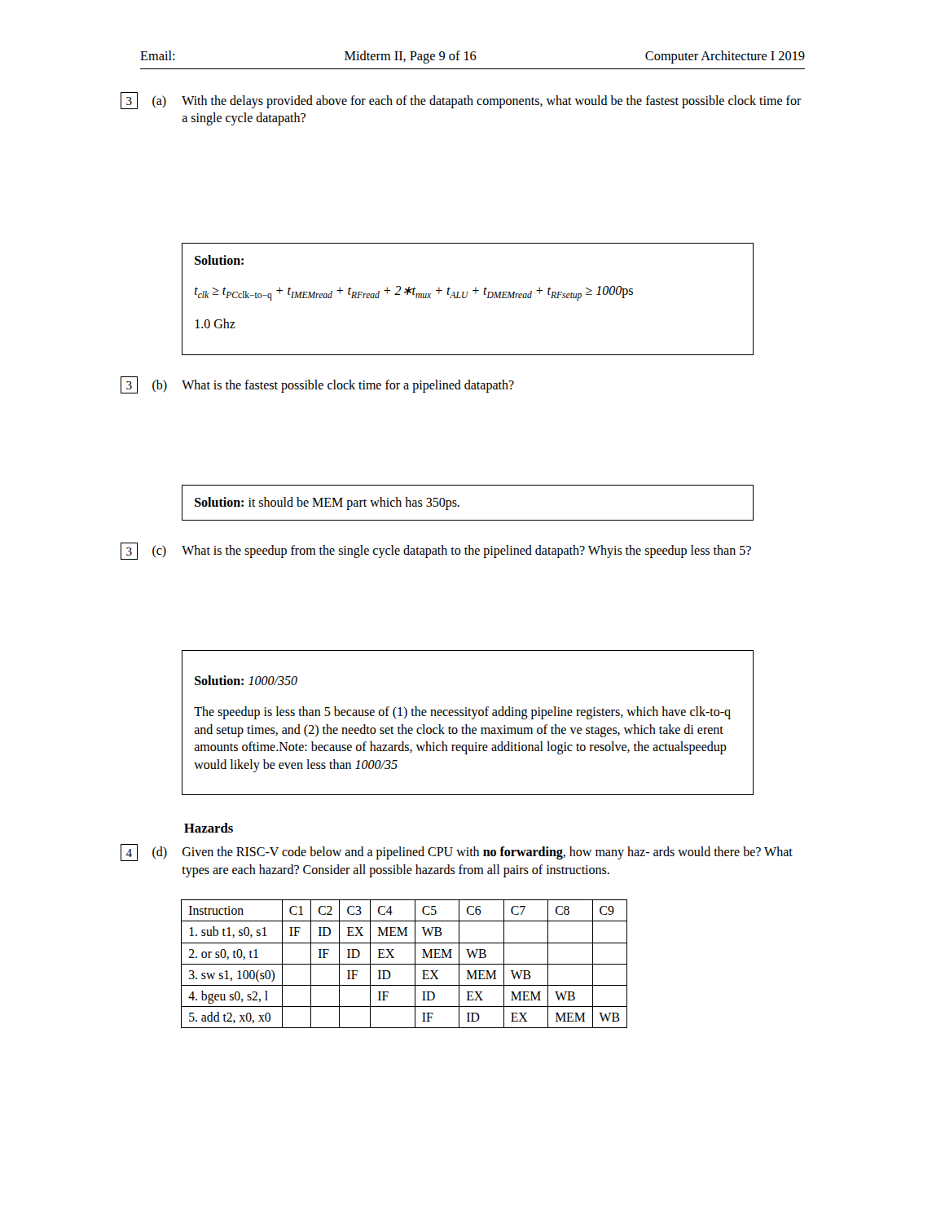Email:
Midterm II, Page 9 of 16
Computer Architecture I 2019
3
(a)
With the delays provided above for each of the datapath components, what would be the fastest possible clock time for a single cycle datapath?
Solution:
tclk ≥ tPCclk−to−q + tIMEMread + tRFread + 2∗tmux + tALU + tDMEMread + tRFsetup ≥ 1000ps
1.0 Ghz
3
(b)
What is the fastest possible clock time for a pipelined datapath?
Solution: it should be MEM part which has 350ps.
3
(c)
What is the speedup from the single cycle datapath to the pipelined datapath? Whyis the speedup less than 5?
Solution: 1000/350
The speedup is less than 5 because of (1) the necessityof adding pipeline registers, which have clk-to-q and setup times, and (2) the needto set the clock to the maximum of the ve stages, which take di erent amounts oftime.Note: because of hazards, which require additional logic to resolve, the actualspeedup would likely be even less than 1000/35
Hazards
4
(d)
Given the RISC-V code below and a pipelined CPU with no forwarding, how many haz- ards would there be? What types are each hazard? Consider all possible hazards from all pairs of instructions.
| Instruction | C1 | C2 | C3 | C4 | C5 | C6 | C7 | C8 | C9 |
| --- | --- | --- | --- | --- | --- | --- | --- | --- | --- |
| 1. sub t1, s0, s1 | IF | ID | EX | MEM | WB | | | | |
| 2. or s0, t0, t1 | | IF | ID | EX | MEM | WB | | | |
| 3. sw s1, 100(s0) | | | IF | ID | EX | MEM | WB | | |
| 4. bgeu s0, s2, l | | | | IF | ID | EX | MEM | WB | |
| 5. add t2, x0, x0 | | | | | IF | ID | EX | MEM | WB |